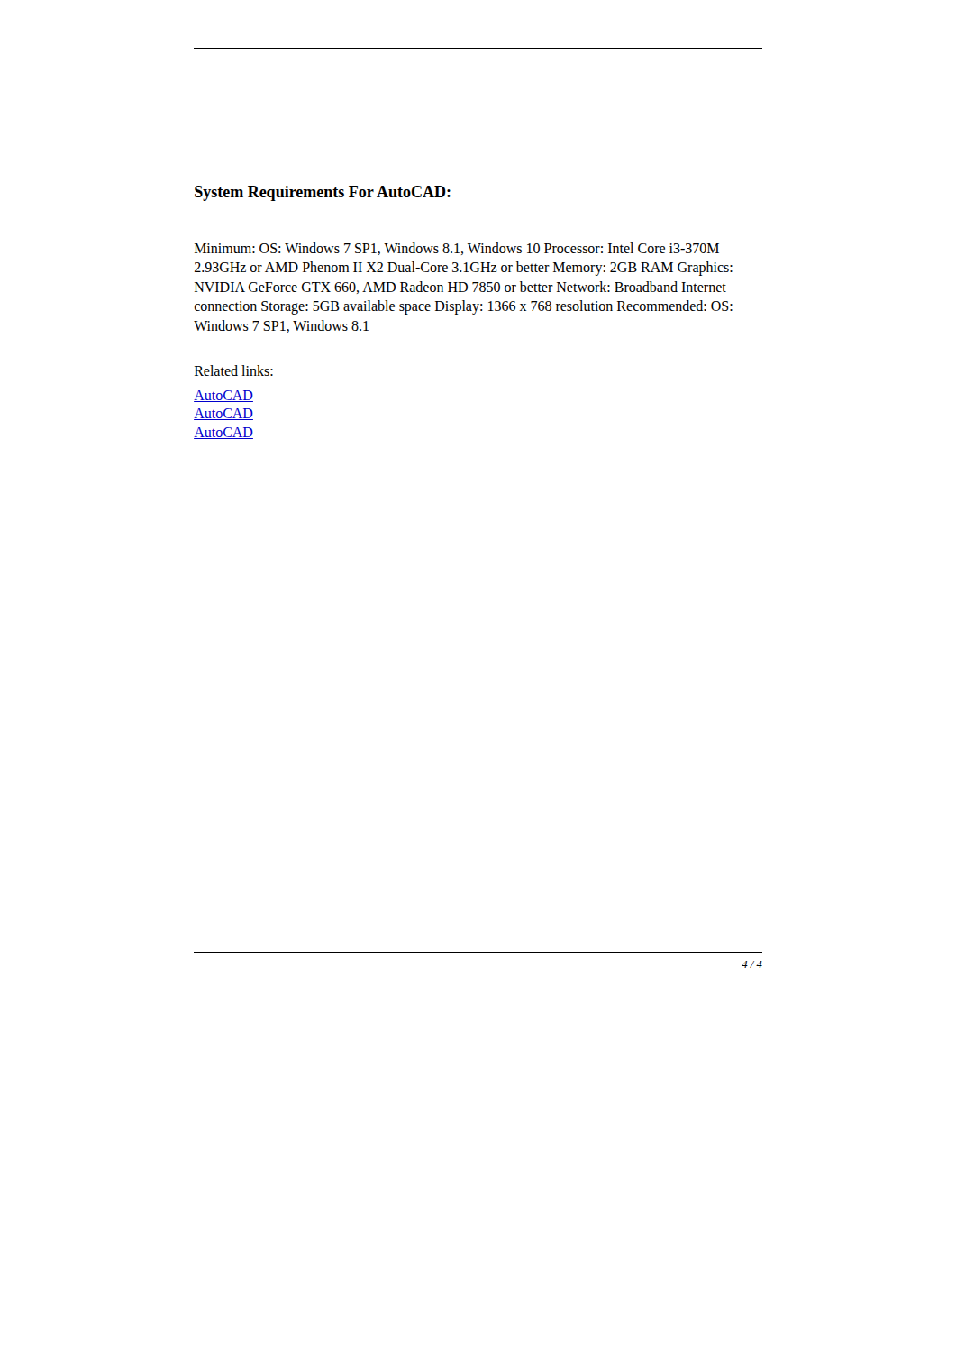System Requirements For AutoCAD:
Minimum: OS: Windows 7 SP1, Windows 8.1, Windows 10 Processor: Intel Core i3-370M 2.93GHz or AMD Phenom II X2 Dual-Core 3.1GHz or better Memory: 2GB RAM Graphics: NVIDIA GeForce GTX 660, AMD Radeon HD 7850 or better Network: Broadband Internet connection Storage: 5GB available space Display: 1366 x 768 resolution Recommended: OS: Windows 7 SP1, Windows 8.1
Related links:
AutoCAD
AutoCAD
AutoCAD
4 / 4